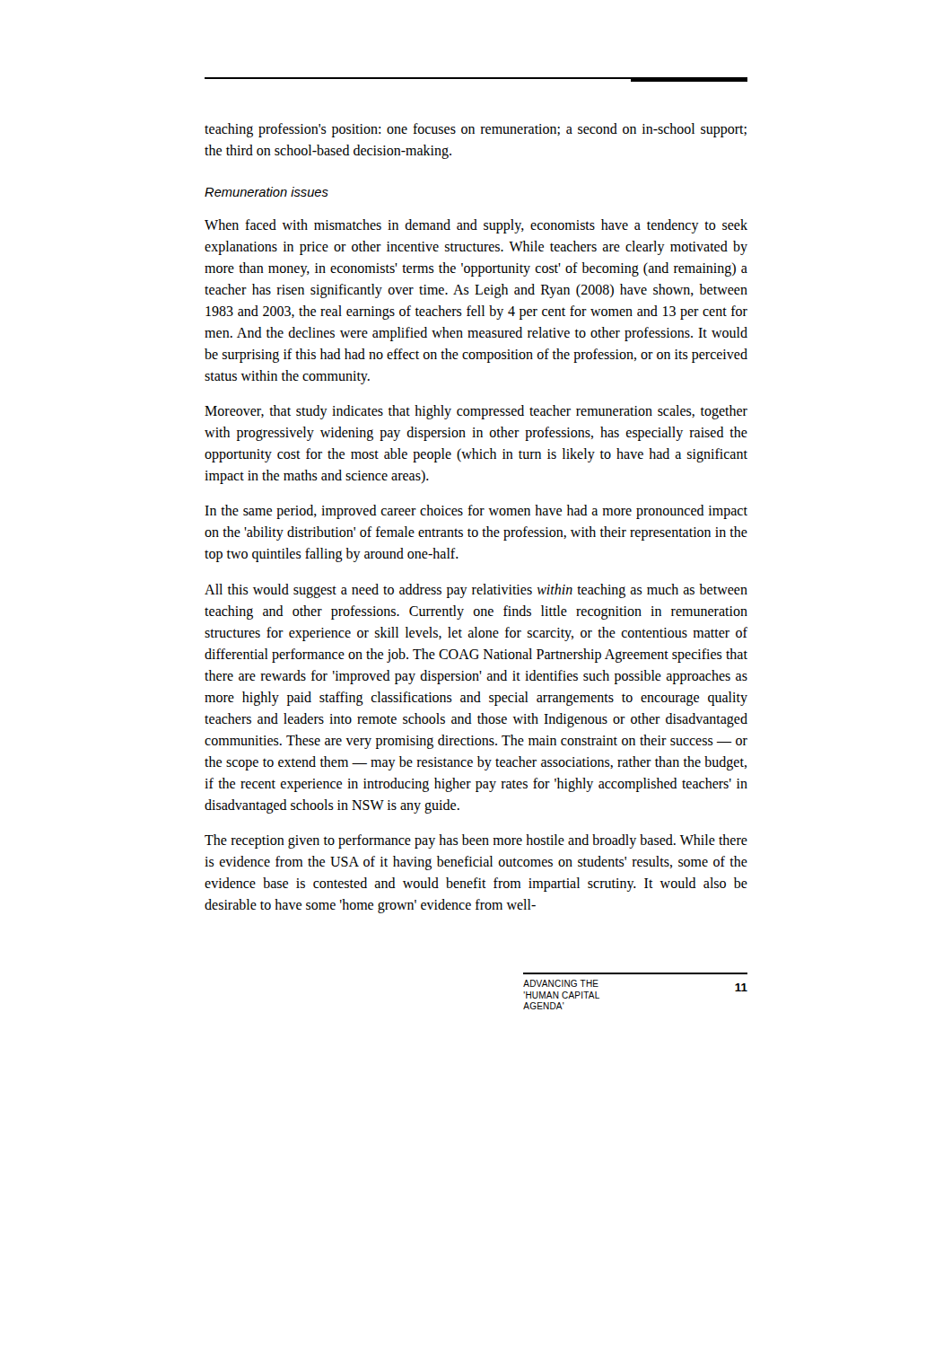teaching profession's position: one focuses on remuneration; a second on in-school support; the third on school-based decision-making.
Remuneration issues
When faced with mismatches in demand and supply, economists have a tendency to seek explanations in price or other incentive structures. While teachers are clearly motivated by more than money, in economists' terms the 'opportunity cost' of becoming (and remaining) a teacher has risen significantly over time. As Leigh and Ryan (2008) have shown, between 1983 and 2003, the real earnings of teachers fell by 4 per cent for women and 13 per cent for men. And the declines were amplified when measured relative to other professions. It would be surprising if this had had no effect on the composition of the profession, or on its perceived status within the community.
Moreover, that study indicates that highly compressed teacher remuneration scales, together with progressively widening pay dispersion in other professions, has especially raised the opportunity cost for the most able people (which in turn is likely to have had a significant impact in the maths and science areas).
In the same period, improved career choices for women have had a more pronounced impact on the 'ability distribution' of female entrants to the profession, with their representation in the top two quintiles falling by around one-half.
All this would suggest a need to address pay relativities within teaching as much as between teaching and other professions. Currently one finds little recognition in remuneration structures for experience or skill levels, let alone for scarcity, or the contentious matter of differential performance on the job. The COAG National Partnership Agreement specifies that there are rewards for 'improved pay dispersion' and it identifies such possible approaches as more highly paid staffing classifications and special arrangements to encourage quality teachers and leaders into remote schools and those with Indigenous or other disadvantaged communities. These are very promising directions. The main constraint on their success — or the scope to extend them — may be resistance by teacher associations, rather than the budget, if the recent experience in introducing higher pay rates for 'highly accomplished teachers' in disadvantaged schools in NSW is any guide.
The reception given to performance pay has been more hostile and broadly based. While there is evidence from the USA of it having beneficial outcomes on students' results, some of the evidence base is contested and would benefit from impartial scrutiny. It would also be desirable to have some 'home grown' evidence from well-
Advancing the
'Human Capital
Agenda'
11